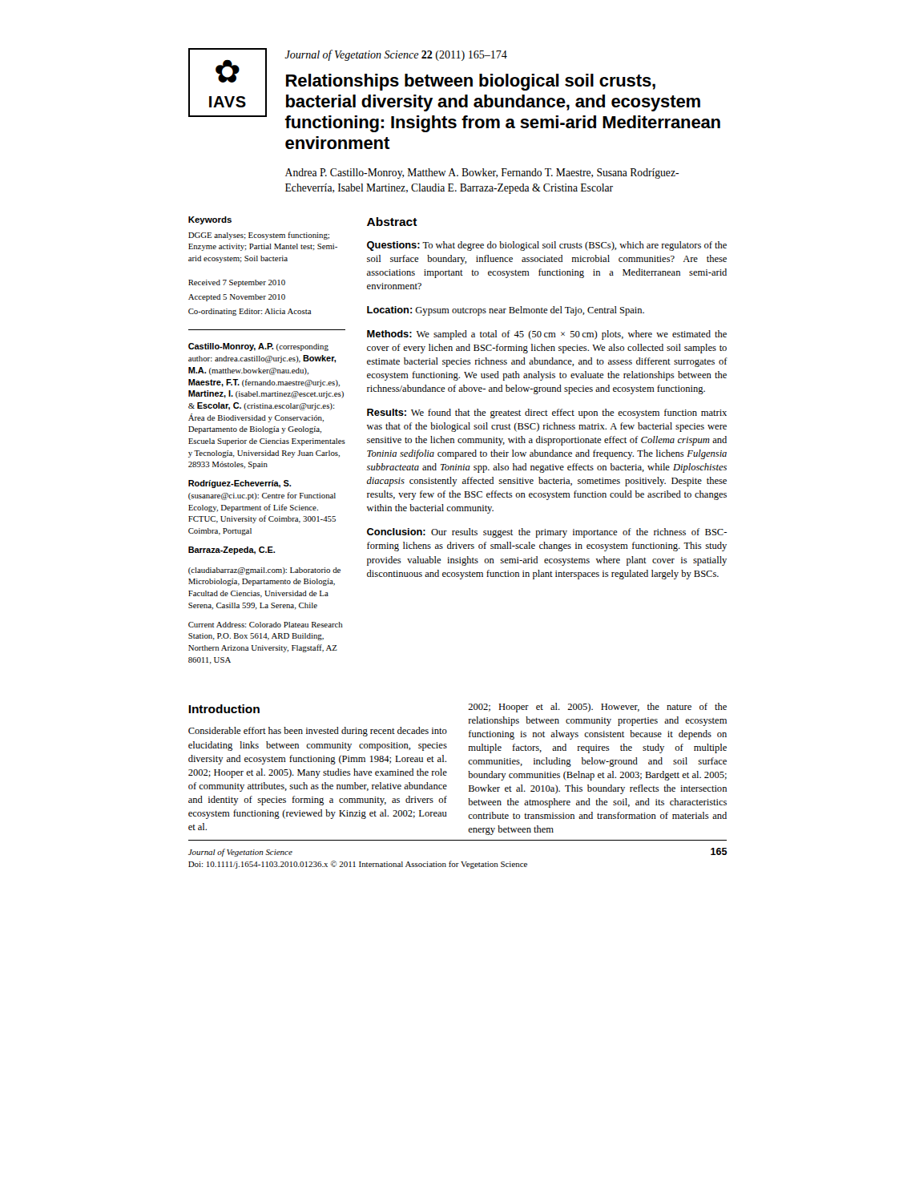✿ IAVS
Journal of Vegetation Science 22 (2011) 165–174
Relationships between biological soil crusts, bacterial diversity and abundance, and ecosystem functioning: Insights from a semi-arid Mediterranean environment
Andrea P. Castillo-Monroy, Matthew A. Bowker, Fernando T. Maestre, Susana Rodríguez-Echeverría, Isabel Martinez, Claudia E. Barraza-Zepeda & Cristina Escolar
Keywords
DGGE analyses; Ecosystem functioning; Enzyme activity; Partial Mantel test; Semi-arid ecosystem; Soil bacteria
Received 7 September 2010
Accepted 5 November 2010
Co-ordinating Editor: Alicia Acosta
Castillo-Monroy, A.P. (corresponding author: andrea.castillo@urjc.es), Bowker, M.A. (matthew.bowker@nau.edu), Maestre, F.T. (fernando.maestre@urjc.es), Martinez, I. (isabel.martinez@escet.urjc.es) & Escolar, C. (cristina.escolar@urjc.es): Área de Biodiversidad y Conservación, Departamento de Biología y Geología, Escuela Superior de Ciencias Experimentales y Tecnología, Universidad Rey Juan Carlos, 28933 Móstoles, Spain
Rodríguez-Echeverría, S. (susanare@ci.uc.pt): Centre for Functional Ecology, Department of Life Science. FCTUC, University of Coimbra, 3001-455 Coimbra, Portugal
Barraza-Zepeda, C.E.
(claudiabarraz@gmail.com): Laboratorio de Microbiología, Departamento de Biología, Facultad de Ciencias, Universidad de La Serena, Casilla 599, La Serena, Chile
Current Address: Colorado Plateau Research Station, P.O. Box 5614, ARD Building, Northern Arizona University, Flagstaff, AZ 86011, USA
Abstract
Questions: To what degree do biological soil crusts (BSCs), which are regulators of the soil surface boundary, influence associated microbial communities? Are these associations important to ecosystem functioning in a Mediterranean semi-arid environment?
Location: Gypsum outcrops near Belmonte del Tajo, Central Spain.
Methods: We sampled a total of 45 (50 cm × 50 cm) plots, where we estimated the cover of every lichen and BSC-forming lichen species. We also collected soil samples to estimate bacterial species richness and abundance, and to assess different surrogates of ecosystem functioning. We used path analysis to evaluate the relationships between the richness/abundance of above- and below-ground species and ecosystem functioning.
Results: We found that the greatest direct effect upon the ecosystem function matrix was that of the biological soil crust (BSC) richness matrix. A few bacterial species were sensitive to the lichen community, with a disproportionate effect of Collema crispum and Toninia sedifolia compared to their low abundance and frequency. The lichens Fulgensia subbracteata and Toninia spp. also had negative effects on bacteria, while Diploschistes diacapsis consistently affected sensitive bacteria, sometimes positively. Despite these results, very few of the BSC effects on ecosystem function could be ascribed to changes within the bacterial community.
Conclusion: Our results suggest the primary importance of the richness of BSC-forming lichens as drivers of small-scale changes in ecosystem functioning. This study provides valuable insights on semi-arid ecosystems where plant cover is spatially discontinuous and ecosystem function in plant interspaces is regulated largely by BSCs.
Introduction
Considerable effort has been invested during recent decades into elucidating links between community composition, species diversity and ecosystem functioning (Pimm 1984; Loreau et al. 2002; Hooper et al. 2005). Many studies have examined the role of community attributes, such as the number, relative abundance and identity of species forming a community, as drivers of ecosystem functioning (reviewed by Kinzig et al. 2002; Loreau et al.
2002; Hooper et al. 2005). However, the nature of the relationships between community properties and ecosystem functioning is not always consistent because it depends on multiple factors, and requires the study of multiple communities, including below-ground and soil surface boundary communities (Belnap et al. 2003; Bardgett et al. 2005; Bowker et al. 2010a). This boundary reflects the intersection between the atmosphere and the soil, and its characteristics contribute to transmission and transformation of materials and energy between them
Journal of Vegetation Science
Doi: 10.1111/j.1654-1103.2010.01236.x © 2011 International Association for Vegetation Science
165